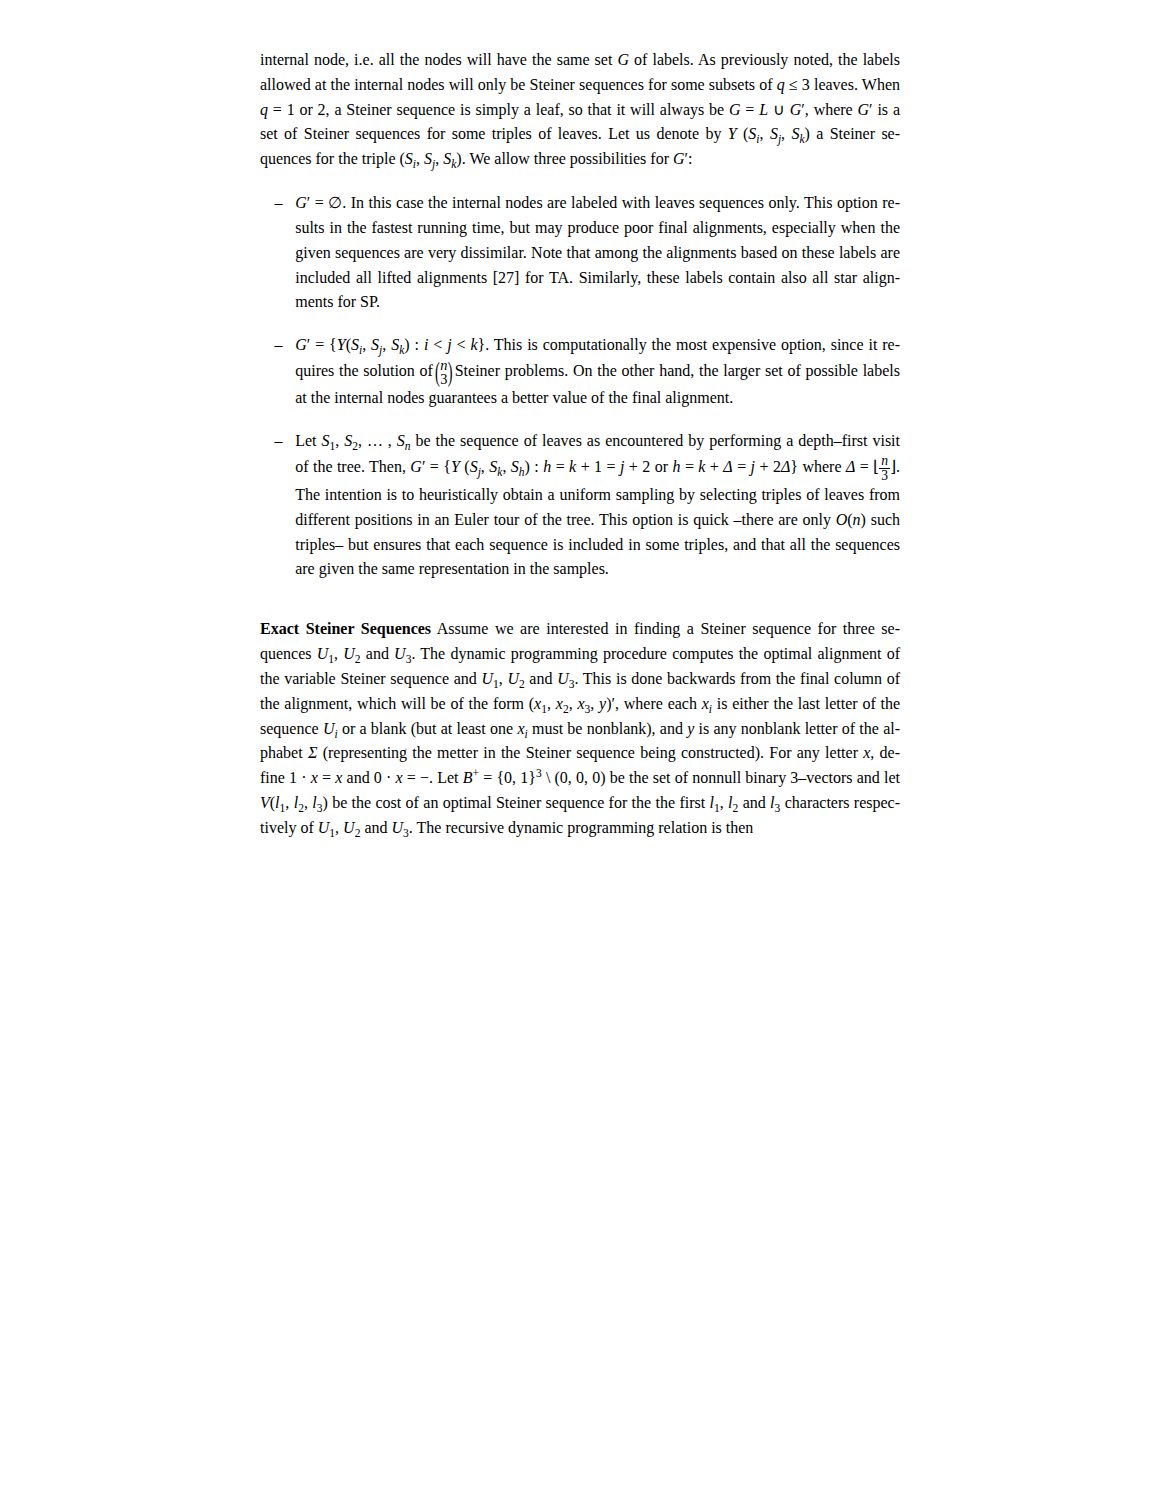internal node, i.e. all the nodes will have the same set G of labels. As previously noted, the labels allowed at the internal nodes will only be Steiner sequences for some subsets of q ≤ 3 leaves. When q = 1 or 2, a Steiner sequence is simply a leaf, so that it will always be G = L ∪ G′, where G′ is a set of Steiner sequences for some triples of leaves. Let us denote by Y (Si, Sj, Sk) a Steiner sequences for the triple (Si, Sj, Sk). We allow three possibilities for G′:
G′ = ∅. In this case the internal nodes are labeled with leaves sequences only. This option results in the fastest running time, but may produce poor final alignments, especially when the given sequences are very dissimilar. Note that among the alignments based on these labels are included all lifted alignments [27] for TA. Similarly, these labels contain also all star alignments for SP.
G′ = {Y(Si, Sj, Sk) : i < j < k}. This is computationally the most expensive option, since it requires the solution of n 3 Steiner problems. On the other hand, the larger set of possible labels at the internal nodes guarantees a better value of the final alignment.
Let S1, S2, … , Sn be the sequence of leaves as encountered by performing a depth–first visit of the tree. Then, G′ = {Y (Sj, Sk, Sh) : h = k + 1 = j + 2 or h = k + Δ = j + 2Δ} where Δ = ⌊n 3⌋. The intention is to heuristically obtain a uniform sampling by selecting triples of leaves from different positions in an Euler tour of the tree. This option is quick –there are only O(n) such triples– but ensures that each sequence is included in some triples, and that all the sequences are given the same representation in the samples.
Exact Steiner Sequences Assume we are interested in finding a Steiner sequence for three sequences U1, U2 and U3. The dynamic programming procedure computes the optimal alignment of the variable Steiner sequence and U1, U2 and U3. This is done backwards from the final column of the alignment, which will be of the form (x1, x2, x3, y)′, where each xi is either the last letter of the sequence Ui or a blank (but at least one xi must be nonblank), and y is any nonblank letter of the alphabet Σ (representing the metter in the Steiner sequence being constructed). For any letter x, define 1 · x = x and 0 · x = −. Let B+ = {0, 1}3 \ (0, 0, 0) be the set of nonnull binary 3–vectors and let V(l1, l2, l3) be the cost of an optimal Steiner sequence for the the first l1, l2 and l3 characters respectively of U1, U2 and U3. The recursive dynamic programming relation is then